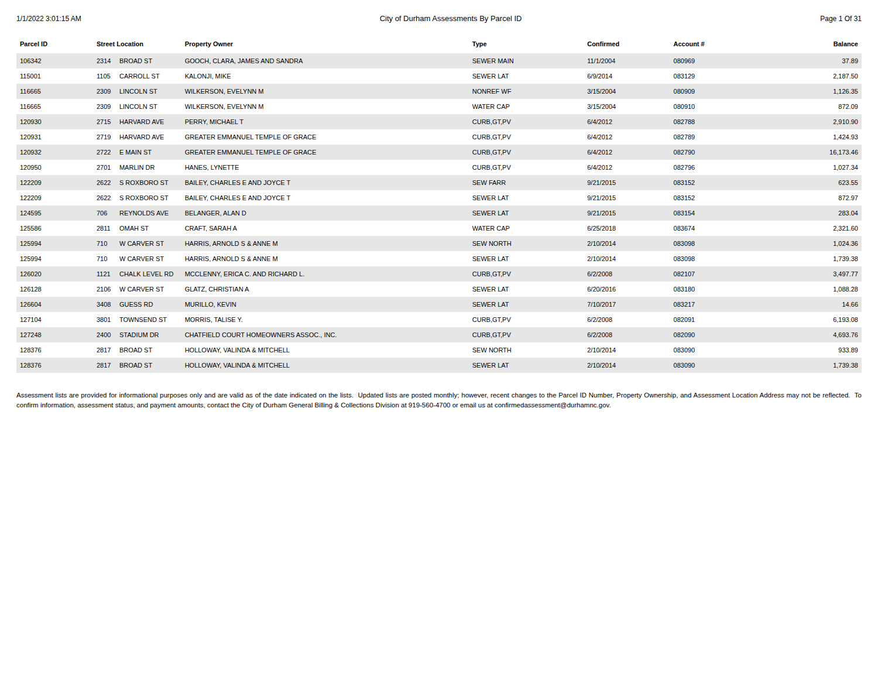1/1/2022 3:01:15 AM
City of Durham Assessments By Parcel ID
Page 1 Of 31
| Parcel ID | Street Location | Property Owner | Type | Confirmed | Account # | Balance |
| --- | --- | --- | --- | --- | --- | --- |
| 106342 | 2314 | BROAD ST | GOOCH, CLARA, JAMES AND SANDRA | SEWER MAIN | 11/1/2004 | 080969 | 37.89 |
| 115001 | 1105 | CARROLL ST | KALONJI, MIKE | SEWER LAT | 6/9/2014 | 083129 | 2,187.50 |
| 116665 | 2309 | LINCOLN ST | WILKERSON, EVELYNN M | NONREF WF | 3/15/2004 | 080909 | 1,126.35 |
| 116665 | 2309 | LINCOLN ST | WILKERSON, EVELYNN M | WATER CAP | 3/15/2004 | 080910 | 872.09 |
| 120930 | 2715 | HARVARD AVE | PERRY, MICHAEL T | CURB,GT,PV | 6/4/2012 | 082788 | 2,910.90 |
| 120931 | 2719 | HARVARD AVE | GREATER EMMANUEL TEMPLE OF GRACE | CURB,GT,PV | 6/4/2012 | 082789 | 1,424.93 |
| 120932 | 2722 | E MAIN ST | GREATER EMMANUEL TEMPLE OF GRACE | CURB,GT,PV | 6/4/2012 | 082790 | 16,173.46 |
| 120950 | 2701 | MARLIN DR | HANES, LYNETTE | CURB,GT,PV | 6/4/2012 | 082796 | 1,027.34 |
| 122209 | 2622 | S ROXBORO ST | BAILEY, CHARLES E AND JOYCE T | SEW FARR | 9/21/2015 | 083152 | 623.55 |
| 122209 | 2622 | S ROXBORO ST | BAILEY, CHARLES E AND JOYCE T | SEWER LAT | 9/21/2015 | 083152 | 872.97 |
| 124595 | 706 | REYNOLDS AVE | BELANGER, ALAN D | SEWER LAT | 9/21/2015 | 083154 | 283.04 |
| 125586 | 2811 | OMAH ST | CRAFT, SARAH A | WATER CAP | 6/25/2018 | 083674 | 2,321.60 |
| 125994 | 710 | W CARVER ST | HARRIS, ARNOLD S & ANNE M | SEW NORTH | 2/10/2014 | 083098 | 1,024.36 |
| 125994 | 710 | W CARVER ST | HARRIS, ARNOLD S & ANNE M | SEWER LAT | 2/10/2014 | 083098 | 1,739.38 |
| 126020 | 1121 | CHALK LEVEL RD | MCCLENNY, ERICA C. AND RICHARD L. | CURB,GT,PV | 6/2/2008 | 082107 | 3,497.77 |
| 126128 | 2106 | W CARVER ST | GLATZ, CHRISTIAN A | SEWER LAT | 6/20/2016 | 083180 | 1,088.28 |
| 126604 | 3408 | GUESS RD | MURILLO, KEVIN | SEWER LAT | 7/10/2017 | 083217 | 14.66 |
| 127104 | 3801 | TOWNSEND ST | MORRIS, TALISE Y. | CURB,GT,PV | 6/2/2008 | 082091 | 6,193.08 |
| 127248 | 2400 | STADIUM DR | CHATFIELD COURT HOMEOWNERS ASSOC., INC. | CURB,GT,PV | 6/2/2008 | 082090 | 4,693.76 |
| 128376 | 2817 | BROAD ST | HOLLOWAY, VALINDA & MITCHELL | SEW NORTH | 2/10/2014 | 083090 | 933.89 |
| 128376 | 2817 | BROAD ST | HOLLOWAY, VALINDA & MITCHELL | SEWER LAT | 2/10/2014 | 083090 | 1,739.38 |
Assessment lists are provided for informational purposes only and are valid as of the date indicated on the lists. Updated lists are posted monthly; however, recent changes to the Parcel ID Number, Property Ownership, and Assessment Location Address may not be reflected. To confirm information, assessment status, and payment amounts, contact the City of Durham General Billing & Collections Division at 919-560-4700 or email us at confirmedassessment@durhamnc.gov.